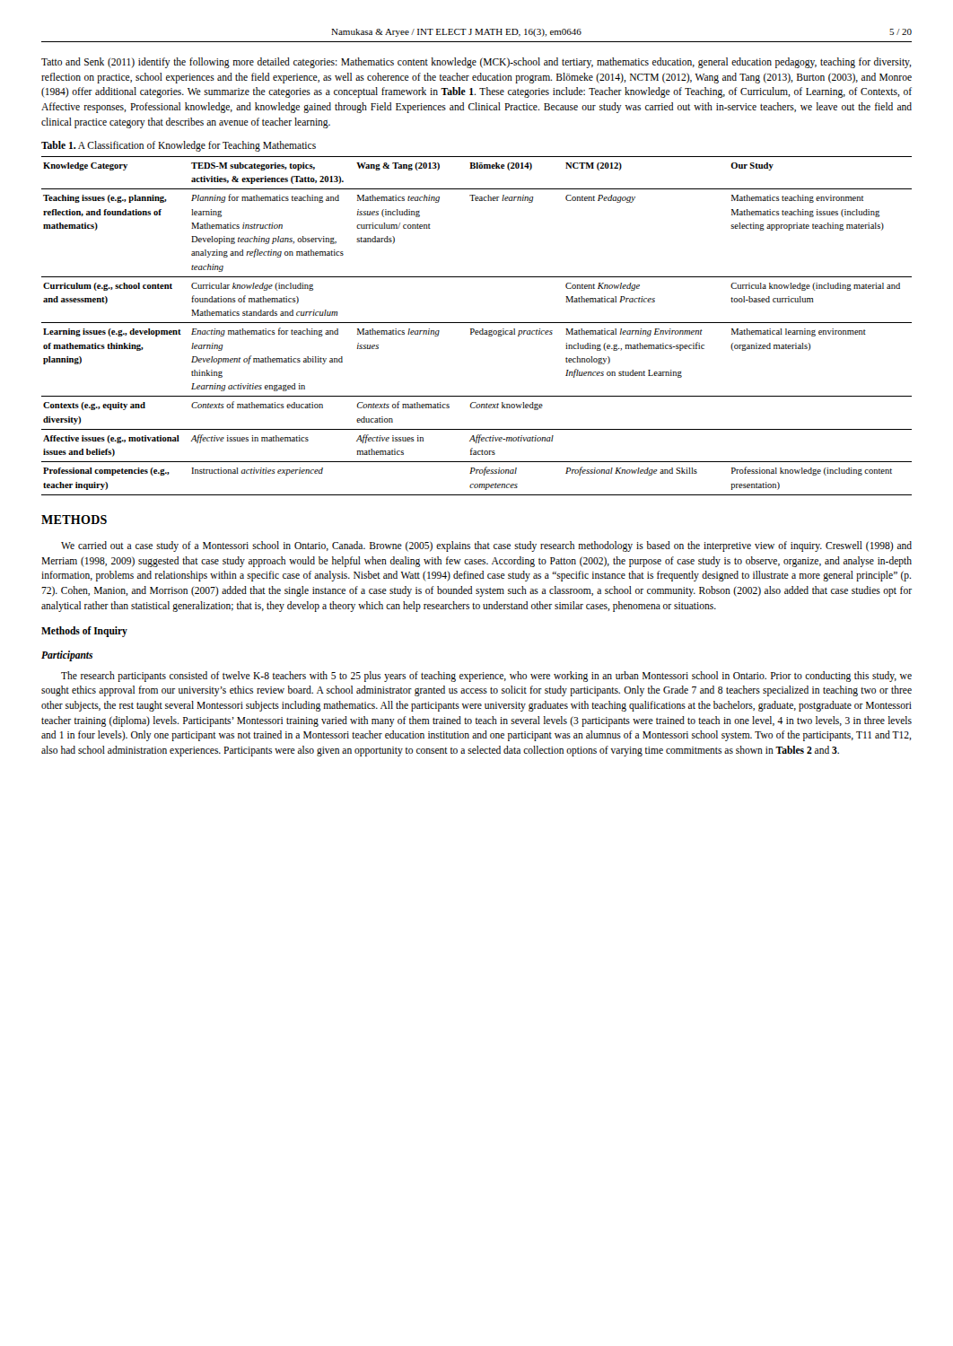Namukasa & Aryee / INT ELECT J MATH ED, 16(3), em0646
5 / 20
Tatto and Senk (2011) identify the following more detailed categories: Mathematics content knowledge (MCK)-school and tertiary, mathematics education, general education pedagogy, teaching for diversity, reflection on practice, school experiences and the field experience, as well as coherence of the teacher education program. Blömeke (2014), NCTM (2012), Wang and Tang (2013), Burton (2003), and Monroe (1984) offer additional categories. We summarize the categories as a conceptual framework in Table 1. These categories include: Teacher knowledge of Teaching, of Curriculum, of Learning, of Contexts, of Affective responses, Professional knowledge, and knowledge gained through Field Experiences and Clinical Practice. Because our study was carried out with in-service teachers, we leave out the field and clinical practice category that describes an avenue of teacher learning.
Table 1. A Classification of Knowledge for Teaching Mathematics
| Knowledge Category | TEDS-M subcategories, topics, activities, & experiences (Tatto, 2013). | Wang & Tang (2013) | Blömeke (2014) | NCTM (2012) | Our Study |
| --- | --- | --- | --- | --- | --- |
| Teaching issues (e.g., planning, reflection, and foundations of mathematics) | Planning for mathematics teaching and learning Mathematics instruction Developing teaching plans , observing, analyzing and reflecting on mathematics teaching | Mathematics teaching issues (including curriculum/ content standards) | Teacher learning | Content Pedagogy | Mathematics teaching environment Mathematics teaching issues (including selecting appropriate teaching materials) |
| Curriculum (e.g., school content and assessment) | Curricular knowledge (including foundations of mathematics) Mathematics standards and curriculum | | | Content Knowledge Mathematical Practices | Curricula knowledge (including material and tool-based curriculum |
| Learning issues (e.g., development of mathematics thinking, planning) | Enacting mathematics for teaching and learning Development of mathematics ability and thinking Learning activities engaged in | Mathematics learning issues | Pedagogical practices | Mathematical learning Environment including (e.g., mathematics-specific technology) Influences on student Learning | Mathematical learning environment (organized materials) |
| Contexts (e.g., equity and diversity) | Contexts of mathematics education | Contexts of mathematics education | Context knowledge | | |
| Affective issues (e.g., motivational issues and beliefs) | Affective issues in mathematics | Affective issues in mathematics | Affective-motivational factors | | |
| Professional competencies (e.g., teacher inquiry) | Instructional activities experienced | | Professional competences | Professional Knowledge and Skills | Professional knowledge (including content presentation) |
METHODS
We carried out a case study of a Montessori school in Ontario, Canada. Browne (2005) explains that case study research methodology is based on the interpretive view of inquiry. Creswell (1998) and Merriam (1998, 2009) suggested that case study approach would be helpful when dealing with few cases. According to Patton (2002), the purpose of case study is to observe, organize, and analyse in-depth information, problems and relationships within a specific case of analysis. Nisbet and Watt (1994) defined case study as a “specific instance that is frequently designed to illustrate a more general principle” (p. 72). Cohen, Manion, and Morrison (2007) added that the single instance of a case study is of bounded system such as a classroom, a school or community. Robson (2002) also added that case studies opt for analytical rather than statistical generalization; that is, they develop a theory which can help researchers to understand other similar cases, phenomena or situations.
Methods of Inquiry
Participants
The research participants consisted of twelve K-8 teachers with 5 to 25 plus years of teaching experience, who were working in an urban Montessori school in Ontario. Prior to conducting this study, we sought ethics approval from our university’s ethics review board. A school administrator granted us access to solicit for study participants. Only the Grade 7 and 8 teachers specialized in teaching two or three other subjects, the rest taught several Montessori subjects including mathematics. All the participants were university graduates with teaching qualifications at the bachelors, graduate, postgraduate or Montessori teacher training (diploma) levels. Participants’ Montessori training varied with many of them trained to teach in several levels (3 participants were trained to teach in one level, 4 in two levels, 3 in three levels and 1 in four levels). Only one participant was not trained in a Montessori teacher education institution and one participant was an alumnus of a Montessori school system. Two of the participants, T11 and T12, also had school administration experiences. Participants were also given an opportunity to consent to a selected data collection options of varying time commitments as shown in Tables 2 and 3.